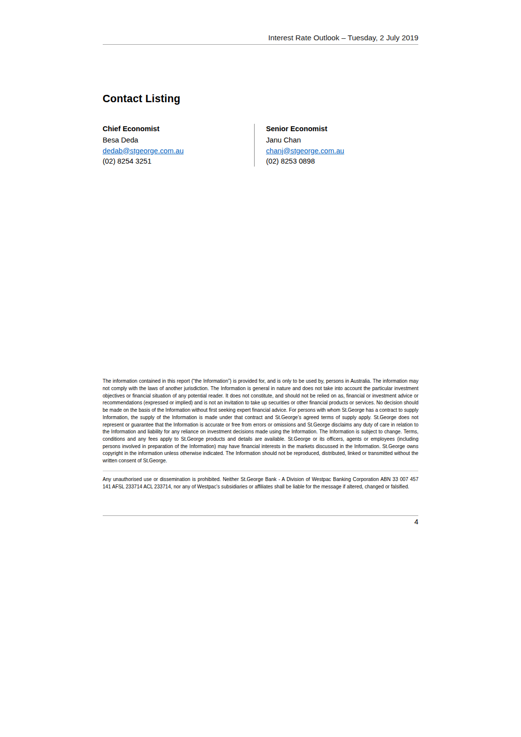Interest Rate Outlook – Tuesday, 2 July 2019
Contact Listing
| Chief Economist Besa Deda dedab@stgeorge.com.au (02) 8254 3251 | Senior Economist Janu Chan chanj@stgeorge.com.au (02) 8253 0898 |
The information contained in this report (“the Information”) is provided for, and is only to be used by, persons in Australia. The information may not comply with the laws of another jurisdiction. The Information is general in nature and does not take into account the particular investment objectives or financial situation of any potential reader. It does not constitute, and should not be relied on as, financial or investment advice or recommendations (expressed or implied) and is not an invitation to take up securities or other financial products or services. No decision should be made on the basis of the Information without first seeking expert financial advice. For persons with whom St.George has a contract to supply Information, the supply of the Information is made under that contract and St.George’s agreed terms of supply apply. St.George does not represent or guarantee that the Information is accurate or free from errors or omissions and St.George disclaims any duty of care in relation to the Information and liability for any reliance on investment decisions made using the Information. The Information is subject to change. Terms, conditions and any fees apply to St.George products and details are available. St.George or its officers, agents or employees (including persons involved in preparation of the Information) may have financial interests in the markets discussed in the Information. St.George owns copyright in the information unless otherwise indicated. The Information should not be reproduced, distributed, linked or transmitted without the written consent of St.George.
Any unauthorised use or dissemination is prohibited. Neither St.George Bank - A Division of Westpac Banking Corporation ABN 33 007 457 141 AFSL 233714 ACL 233714, nor any of Westpac's subsidiaries or affiliates shall be liable for the message if altered, changed or falsified.
4